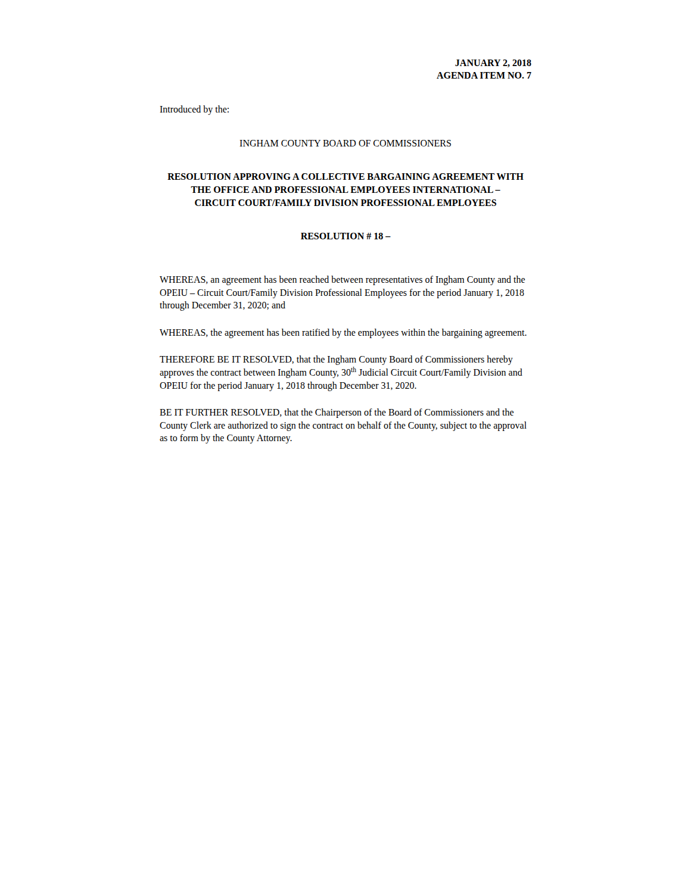JANUARY 2, 2018
AGENDA ITEM NO. 7
Introduced by the:
INGHAM COUNTY BOARD OF COMMISSIONERS
RESOLUTION APPROVING A COLLECTIVE BARGAINING AGREEMENT WITH
THE OFFICE AND PROFESSIONAL EMPLOYEES INTERNATIONAL –
CIRCUIT COURT/FAMILY DIVISION PROFESSIONAL EMPLOYEES
RESOLUTION # 18 –
WHEREAS, an agreement has been reached between representatives of Ingham County and the OPEIU – Circuit Court/Family Division Professional Employees for the period January 1, 2018 through December 31, 2020; and
WHEREAS, the agreement has been ratified by the employees within the bargaining agreement.
THEREFORE BE IT RESOLVED, that the Ingham County Board of Commissioners hereby approves the contract between Ingham County, 30th Judicial Circuit Court/Family Division and OPEIU for the period January 1, 2018 through December 31, 2020.
BE IT FURTHER RESOLVED, that the Chairperson of the Board of Commissioners and the County Clerk are authorized to sign the contract on behalf of the County, subject to the approval as to form by the County Attorney.